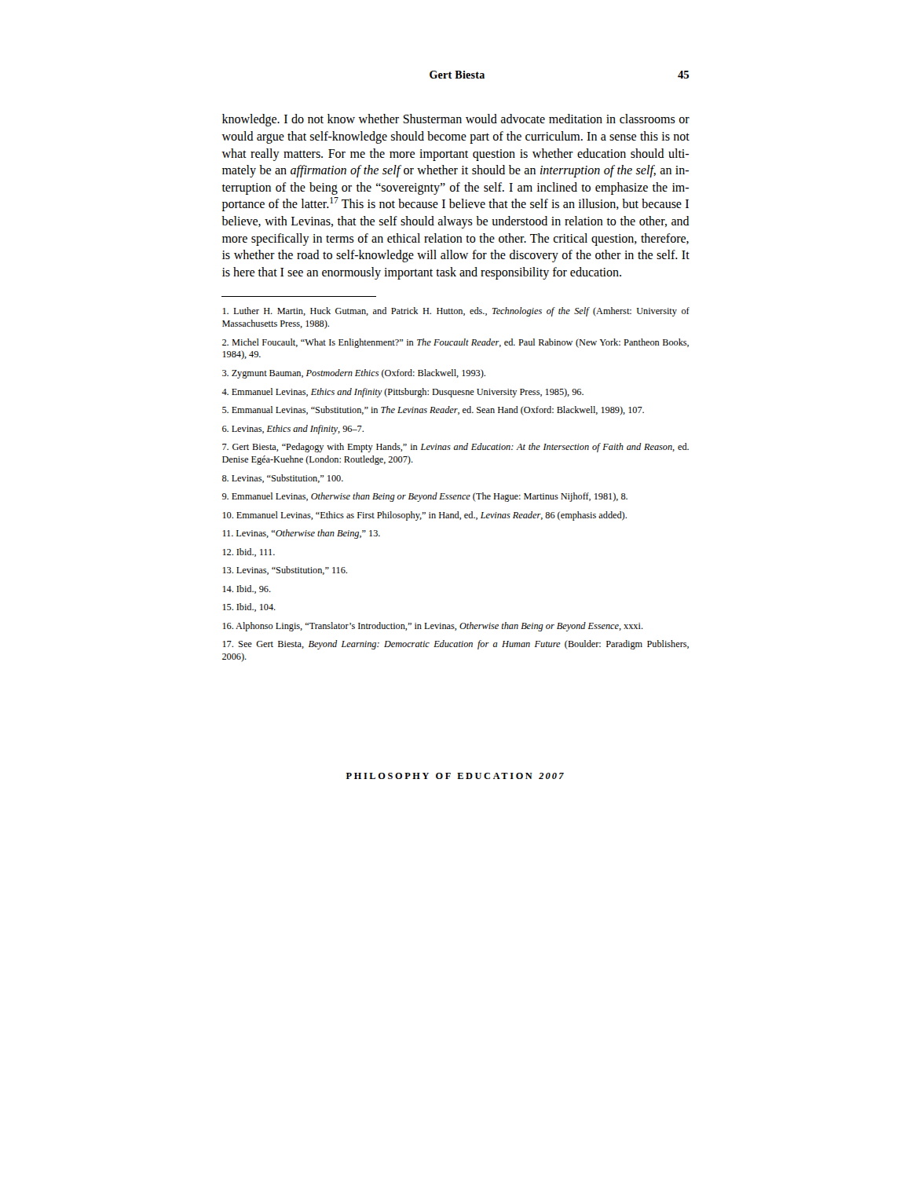Gert Biesta 45
knowledge. I do not know whether Shusterman would advocate meditation in classrooms or would argue that self-knowledge should become part of the curriculum. In a sense this is not what really matters. For me the more important question is whether education should ultimately be an affirmation of the self or whether it should be an interruption of the self, an interruption of the being or the “sovereignty” of the self. I am inclined to emphasize the importance of the latter.17 This is not because I believe that the self is an illusion, but because I believe, with Levinas, that the self should always be understood in relation to the other, and more specifically in terms of an ethical relation to the other. The critical question, therefore, is whether the road to self-knowledge will allow for the discovery of the other in the self. It is here that I see an enormously important task and responsibility for education.
1. Luther H. Martin, Huck Gutman, and Patrick H. Hutton, eds., Technologies of the Self (Amherst: University of Massachusetts Press, 1988).
2. Michel Foucault, “What Is Enlightenment?” in The Foucault Reader, ed. Paul Rabinow (New York: Pantheon Books, 1984), 49.
3. Zygmunt Bauman, Postmodern Ethics (Oxford: Blackwell, 1993).
4. Emmanuel Levinas, Ethics and Infinity (Pittsburgh: Dusquesne University Press, 1985), 96.
5. Emmanual Levinas, “Substitution,” in The Levinas Reader, ed. Sean Hand (Oxford: Blackwell, 1989), 107.
6. Levinas, Ethics and Infinity, 96–7.
7. Gert Biesta, “Pedagogy with Empty Hands,” in Levinas and Education: At the Intersection of Faith and Reason, ed. Denise Egéa-Kuehne (London: Routledge, 2007).
8. Levinas, “Substitution,” 100.
9. Emmanuel Levinas, Otherwise than Being or Beyond Essence (The Hague: Martinus Nijhoff, 1981), 8.
10. Emmanuel Levinas, “Ethics as First Philosophy,” in Hand, ed., Levinas Reader, 86 (emphasis added).
11. Levinas, “Otherwise than Being,” 13.
12. Ibid., 111.
13. Levinas, “Substitution,” 116.
14. Ibid., 96.
15. Ibid., 104.
16. Alphonso Lingis, “Translator’s Introduction,” in Levinas, Otherwise than Being or Beyond Essence, xxxi.
17. See Gert Biesta, Beyond Learning: Democratic Education for a Human Future (Boulder: Paradigm Publishers, 2006).
PHILOSOPHY OF EDUCATION 2007